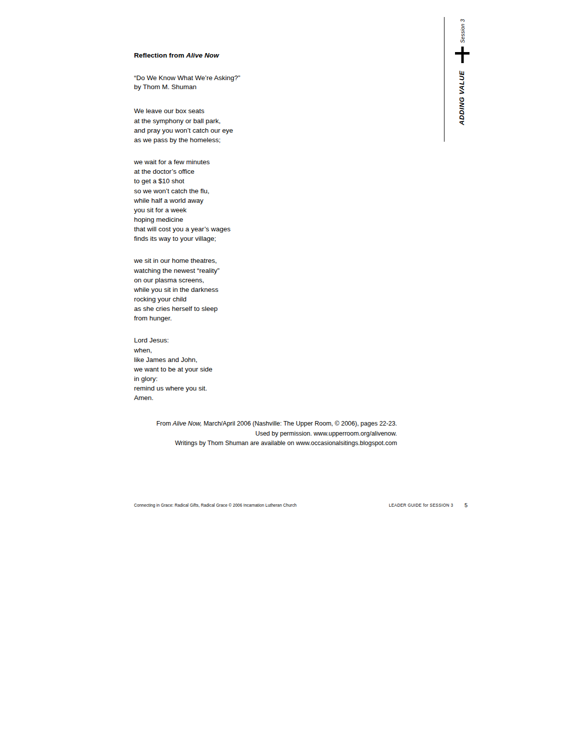Session 3 ADDING VALUE
Reflection from Alive Now
“Do We Know What We’re Asking?”
by Thom M. Shuman
We leave our box seats
at the symphony or ball park,
and pray you won’t catch our eye
as we pass by the homeless;
we wait for a few minutes
at the doctor’s office
to get a $10 shot
so we won’t catch the flu,
while half a world away
you sit for a week
hoping medicine
that will cost you a year’s wages
finds its way to your village;
we sit in our home theatres,
watching the newest “reality”
on our plasma screens,
while you sit in the darkness
rocking your child
as she cries herself to sleep
from hunger.
Lord Jesus:
when,
like James and John,
we want to be at your side
in glory:
remind us where you sit.
Amen.
From Alive Now, March/April 2006 (Nashville: The Upper Room, © 2006), pages 22-23.
Used by permission. www.upperroom.org/alivenow.
Writings by Thom Shuman are available on www.occasionalsitings.blogspot.com
Connecting in Grace: Radical Gifts, Radical Grace © 2006 Incarnation Lutheran Church LEADER GUIDE for SESSION 3 5